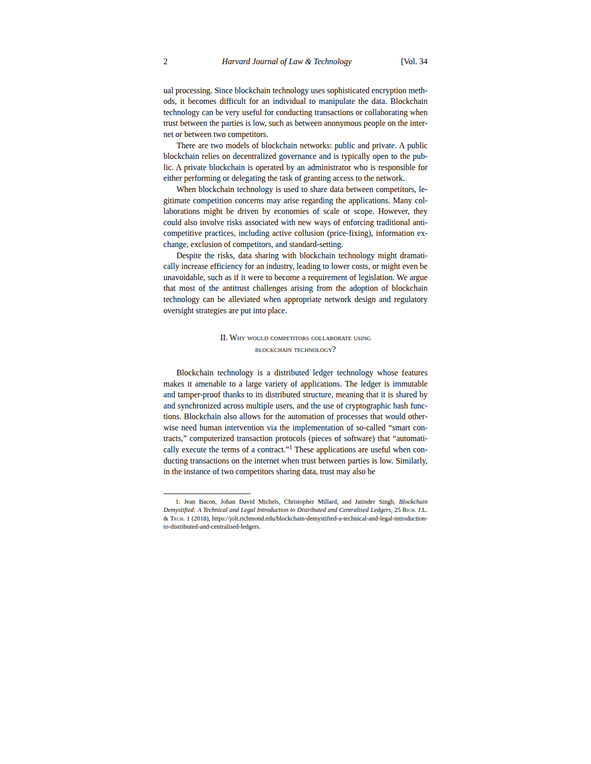2 Harvard Journal of Law & Technology [Vol. 34
ual processing. Since blockchain technology uses sophisticated encryption methods, it becomes difficult for an individual to manipulate the data. Blockchain technology can be very useful for conducting transactions or collaborating when trust between the parties is low, such as between anonymous people on the internet or between two competitors.
There are two models of blockchain networks: public and private. A public blockchain relies on decentralized governance and is typically open to the public. A private blockchain is operated by an administrator who is responsible for either performing or delegating the task of granting access to the network.
When blockchain technology is used to share data between competitors, legitimate competition concerns may arise regarding the applications. Many collaborations might be driven by economies of scale or scope. However, they could also involve risks associated with new ways of enforcing traditional anticompetitive practices, including active collusion (price-fixing), information exchange, exclusion of competitors, and standard-setting.
Despite the risks, data sharing with blockchain technology might dramatically increase efficiency for an industry, leading to lower costs, or might even be unavoidable, such as if it were to become a requirement of legislation. We argue that most of the antitrust challenges arising from the adoption of blockchain technology can be alleviated when appropriate network design and regulatory oversight strategies are put into place.
II. Why would competitors collaborate usingblockchain technology?
Blockchain technology is a distributed ledger technology whose features makes it amenable to a large variety of applications. The ledger is immutable and tamper-proof thanks to its distributed structure, meaning that it is shared by and synchronized across multiple users, and the use of cryptographic hash functions. Blockchain also allows for the automation of processes that would otherwise need human intervention via the implementation of so-called “smart contracts,” computerized transaction protocols (pieces of software) that “automatically execute the terms of a contract.”1 These applications are useful when conducting transactions on the internet when trust between parties is low. Similarly, in the instance of two competitors sharing data, trust may also be
1. Jean Bacon, Johan David Michels, Christopher Millard, and Jatinder Singh, Blockchain Demystified: A Technical and Legal Introduction to Distributed and Centralised Ledgers, 25 Rich. J.L. & Tech. 1 (2018), https://jolt.richmond.edu/blockchain-demystified-a-technical-and-legal-introduction-to-distributed-and-centralised-ledgers.